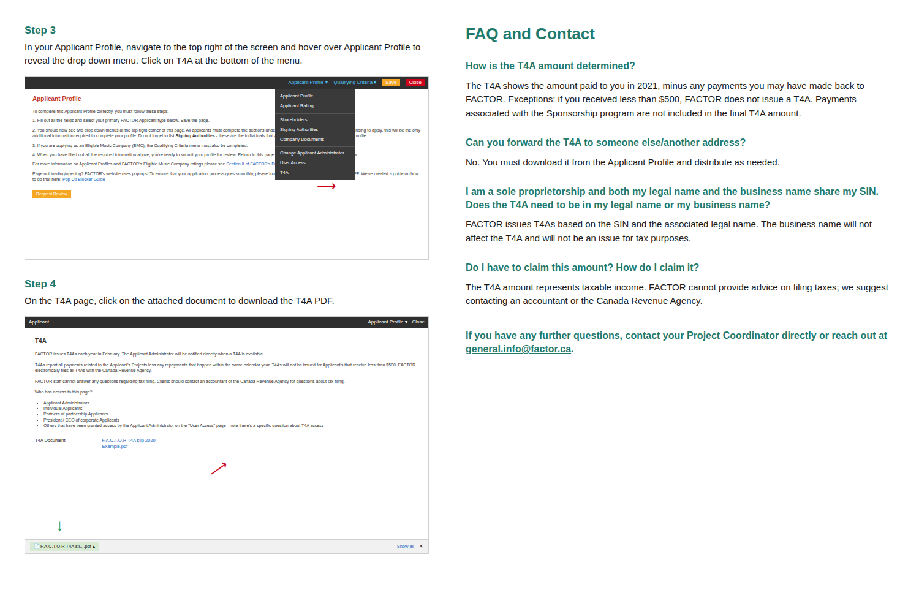Step 3
In your Applicant Profile, navigate to the top right of the screen and hover over Applicant Profile to reveal the drop down menu. Click on T4A at the bottom of the menu.
Applicant Profile ▾ Qualifying Criteria ▾ Save Close
Applicant Profile
Applicant Rating
Shareholders
Signing Authorities
Company Documents
Change Applicant Administrator
User Access
T4A
Applicant Profile
To complete this Applicant Profile correctly, you must follow these steps.
1. Fill out all the fields and select your primary FACTOR Applicant type below. Save the page.
2. You should now see two drop down menus at the top right corner of this page. All applicants must complete the sections under 'Applicant Profile.' If you are an Artist intending to apply, this will be the only additional information required to complete your profile. Do not forget to list Signing Authorities - these are the individuals that are able to accept grants on behalf of this profile.
3. If you are applying as an Eligible Music Company (EMC), the Qualifying Criteria menu must also be completed.
4. When you have filled out all the required information above, you're ready to submit your profile for review. Return to this page and click the Request Review button below.
For more information on Applicant Profiles and FACTOR's Eligible Music Company ratings please see Section II of FACTOR's Business Policies Handbook.
Page not loading/opening? FACTOR's website uses pop ups! To ensure that your application process goes smoothly, please turn your pop up blocker for our website to OFF. We've created a guide on how to do that here: Pop Up Blocker Guide
Request Review ⟶
Step 4
On the T4A page, click on the attached document to download the T4A PDF.
Applicant Applicant Profile ▾ Close
T4A
FACTOR issues T4As each year in February. The Applicant Administrator will be notified directly when a T4A is available.
T4As report all payments related to the Applicant's Projects less any repayments that happen within the same calendar year. T4As will not be issued for Applicant's that receive less than $500. FACTOR electronically files all T4As with the Canada Revenue Agency.
FACTOR staff cannot answer any questions regarding tax filing. Clients should contact an accountant or the Canada Revenue Agency for questions about tax filing.
Who has access to this page?
Applicant Administrators
Individual Applicants
Partners of partnership Applicants
President / CEO of corporate Applicants
Others that have been granted access by the Applicant Administrator on the "User Access" page - note there's a specific question about T4A access
T4A Document F.A.C.T.O.R T4A slip 2020
Example.pdf
⟶ ↓
📄 F.A.C.T.O.R T4A sli....pdf ▴ Show all ✕
FAQ and Contact
How is the T4A amount determined?
The T4A shows the amount paid to you in 2021, minus any payments you may have made back to FACTOR. Exceptions: if you received less than $500, FACTOR does not issue a T4A. Payments associated with the Sponsorship program are not included in the final T4A amount.
Can you forward the T4A to someone else/another address?
No. You must download it from the Applicant Profile and distribute as needed.
I am a sole proprietorship and both my legal name and the business name share my SIN. Does the T4A need to be in my legal name or my business name?
FACTOR issues T4As based on the SIN and the associated legal name. The business name will not affect the T4A and will not be an issue for tax purposes.
Do I have to claim this amount? How do I claim it?
The T4A amount represents taxable income. FACTOR cannot provide advice on filing taxes; we suggest contacting an accountant or the Canada Revenue Agency.
If you have any further questions, contact your Project Coordinator directly or reach out at general.info@factor.ca.